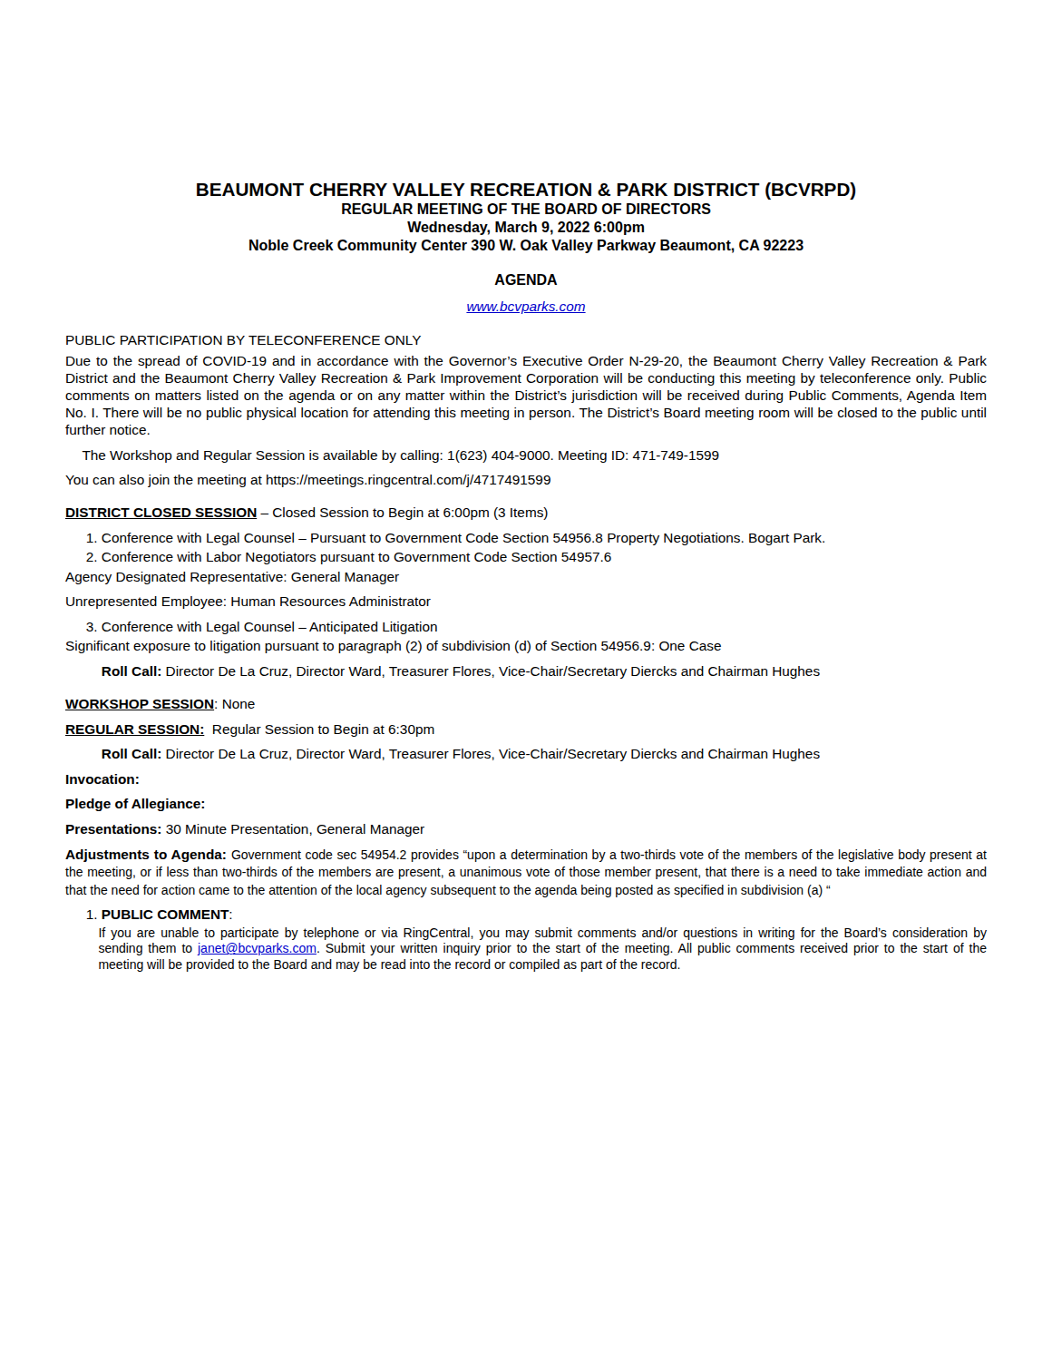Beaumont-Cherry Valley
Recreation and Park District
BEAUMONT CHERRY VALLEY RECREATION & PARK DISTRICT (BCVRPD)
REGULAR MEETING OF THE BOARD OF DIRECTORS
Wednesday, March 9, 2022 6:00pm
Noble Creek Community Center 390 W. Oak Valley Parkway Beaumont, CA 92223
AGENDA
www.bcvparks.com
PUBLIC PARTICIPATION BY TELECONFERENCE ONLY
Due to the spread of COVID-19 and in accordance with the Governor’s Executive Order N-29-20, the Beaumont Cherry Valley Recreation & Park District and the Beaumont Cherry Valley Recreation & Park Improvement Corporation will be conducting this meeting by teleconference only. Public comments on matters listed on the agenda or on any matter within the District’s jurisdiction will be received during Public Comments, Agenda Item No. I. There will be no public physical location for attending this meeting in person. The District’s Board meeting room will be closed to the public until further notice.
The Workshop and Regular Session is available by calling: 1(623) 404-9000. Meeting ID: 471-749-1599
You can also join the meeting at https://meetings.ringcentral.com/j/4717491599
DISTRICT CLOSED SESSION – Closed Session to Begin at 6:00pm (3 Items)
Conference with Legal Counsel – Pursuant to Government Code Section 54956.8 Property Negotiations. Bogart Park.
Conference with Labor Negotiators pursuant to Government Code Section 54957.6
Agency Designated Representative: General Manager
Unrepresented Employee: Human Resources Administrator
Conference with Legal Counsel – Anticipated Litigation
Significant exposure to litigation pursuant to paragraph (2) of subdivision (d) of Section 54956.9: One Case
Roll Call: Director De La Cruz, Director Ward, Treasurer Flores, Vice-Chair/Secretary Diercks and Chairman Hughes
WORKSHOP SESSION: None
REGULAR SESSION: Regular Session to Begin at 6:30pm
Roll Call: Director De La Cruz, Director Ward, Treasurer Flores, Vice-Chair/Secretary Diercks and Chairman Hughes
Invocation:
Pledge of Allegiance:
Presentations: 30 Minute Presentation, General Manager
Adjustments to Agenda: Government code sec 54954.2 provides “upon a determination by a two-thirds vote of the members of the legislative body present at the meeting, or if less than two-thirds of the members are present, a unanimous vote of those member present, that there is a need to take immediate action and that the need for action came to the attention of the local agency subsequent to the agenda being posted as specified in subdivision (a) “
PUBLIC COMMENT:
If you are unable to participate by telephone or via RingCentral, you may submit comments and/or questions in writing for the Board’s consideration by sending them to janet@bcvparks.com. Submit your written inquiry prior to the start of the meeting. All public comments received prior to the start of the meeting will be provided to the Board and may be read into the record or compiled as part of the record.